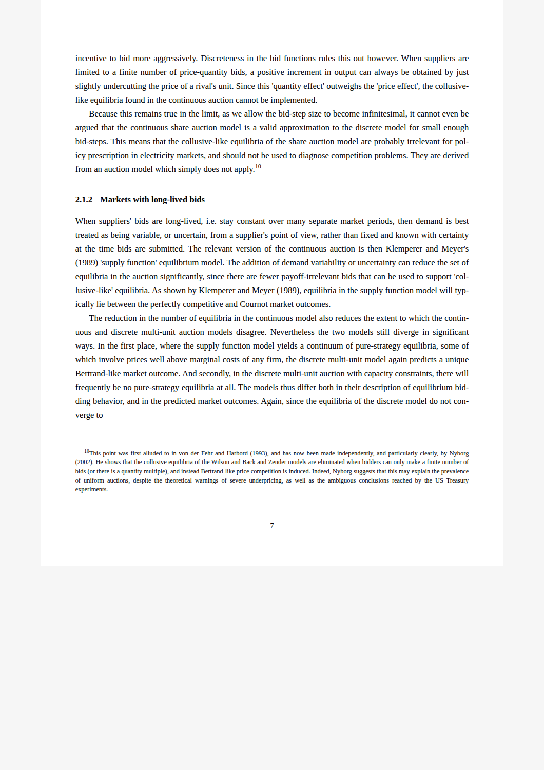incentive to bid more aggressively. Discreteness in the bid functions rules this out however. When suppliers are limited to a finite number of price-quantity bids, a positive increment in output can always be obtained by just slightly undercutting the price of a rival's unit. Since this 'quantity effect' outweighs the 'price effect', the collusive-like equilibria found in the continuous auction cannot be implemented.
Because this remains true in the limit, as we allow the bid-step size to become infinitesimal, it cannot even be argued that the continuous share auction model is a valid approximation to the discrete model for small enough bid-steps. This means that the collusive-like equilibria of the share auction model are probably irrelevant for policy prescription in electricity markets, and should not be used to diagnose competition problems. They are derived from an auction model which simply does not apply.10
2.1.2 Markets with long-lived bids
When suppliers' bids are long-lived, i.e. stay constant over many separate market periods, then demand is best treated as being variable, or uncertain, from a supplier's point of view, rather than fixed and known with certainty at the time bids are submitted. The relevant version of the continuous auction is then Klemperer and Meyer's (1989) 'supply function' equilibrium model. The addition of demand variability or uncertainty can reduce the set of equilibria in the auction significantly, since there are fewer payoff-irrelevant bids that can be used to support 'collusive-like' equilibria. As shown by Klemperer and Meyer (1989), equilibria in the supply function model will typically lie between the perfectly competitive and Cournot market outcomes.
The reduction in the number of equilibria in the continuous model also reduces the extent to which the continuous and discrete multi-unit auction models disagree. Nevertheless the two models still diverge in significant ways. In the first place, where the supply function model yields a continuum of pure-strategy equilibria, some of which involve prices well above marginal costs of any firm, the discrete multi-unit model again predicts a unique Bertrand-like market outcome. And secondly, in the discrete multi-unit auction with capacity constraints, there will frequently be no pure-strategy equilibria at all. The models thus differ both in their description of equilibrium bidding behavior, and in the predicted market outcomes. Again, since the equilibria of the discrete model do not converge to
10 This point was first alluded to in von der Fehr and Harbord (1993), and has now been made independently, and particularly clearly, by Nyborg (2002). He shows that the collusive equilibria of the Wilson and Back and Zender models are eliminated when bidders can only make a finite number of bids (or there is a quantity multiple), and instead Bertrand-like price competition is induced. Indeed, Nyborg suggests that this may explain the prevalence of uniform auctions, despite the theoretical warnings of severe underpricing, as well as the ambiguous conclusions reached by the US Treasury experiments.
7